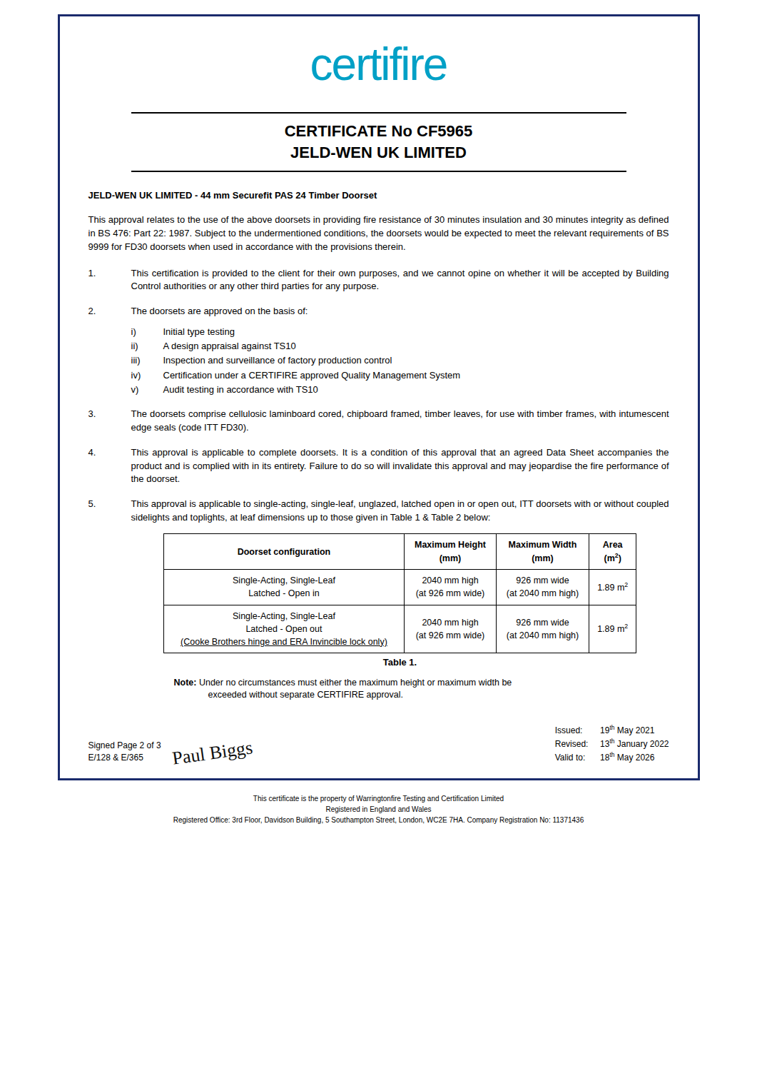certifire
CERTIFICATE No CF5965
JELD-WEN UK LIMITED
JELD-WEN UK LIMITED - 44 mm Securefit PAS 24 Timber Doorset
This approval relates to the use of the above doorsets in providing fire resistance of 30 minutes insulation and 30 minutes integrity as defined in BS 476: Part 22: 1987. Subject to the undermentioned conditions, the doorsets would be expected to meet the relevant requirements of BS 9999 for FD30 doorsets when used in accordance with the provisions therein.
This certification is provided to the client for their own purposes, and we cannot opine on whether it will be accepted by Building Control authorities or any other third parties for any purpose.
The doorsets are approved on the basis of:
Initial type testing
A design appraisal against TS10
Inspection and surveillance of factory production control
Certification under a CERTIFIRE approved Quality Management System
Audit testing in accordance with TS10
The doorsets comprise cellulosic laminboard cored, chipboard framed, timber leaves, for use with timber frames, with intumescent edge seals (code ITT FD30).
This approval is applicable to complete doorsets. It is a condition of this approval that an agreed Data Sheet accompanies the product and is complied with in its entirety. Failure to do so will invalidate this approval and may jeopardise the fire performance of the doorset.
This approval is applicable to single-acting, single-leaf, unglazed, latched open in or open out, ITT doorsets with or without coupled sidelights and toplights, at leaf dimensions up to those given in Table 1 & Table 2 below:
| Doorset configuration | Maximum Height (mm) | Maximum Width (mm) | Area (m 2 ) |
| --- | --- | --- | --- |
| Single-Acting, Single-Leaf Latched - Open in | 2040 mm high (at 926 mm wide) | 926 mm wide (at 2040 mm high) | 1.89 m 2 |
| Single-Acting, Single-Leaf Latched - Open out (Cooke Brothers hinge and ERA Invincible lock only) | 2040 mm high (at 926 mm wide) | 926 mm wide (at 2040 mm high) | 1.89 m 2 |
Table 1.
Note: Under no circumstances must either the maximum height or maximum width be exceeded without separate CERTIFIRE approval.
Signed Page 2 of 3
E/128 & E/365
Paul Biggs
Issued: 19th May 2021
Revised: 13th January 2022
Valid to: 18th May 2026
This certificate is the property of Warringtonfire Testing and Certification Limited
Registered in England and Wales
Registered Office: 3rd Floor, Davidson Building, 5 Southampton Street, London, WC2E 7HA. Company Registration No: 11371436